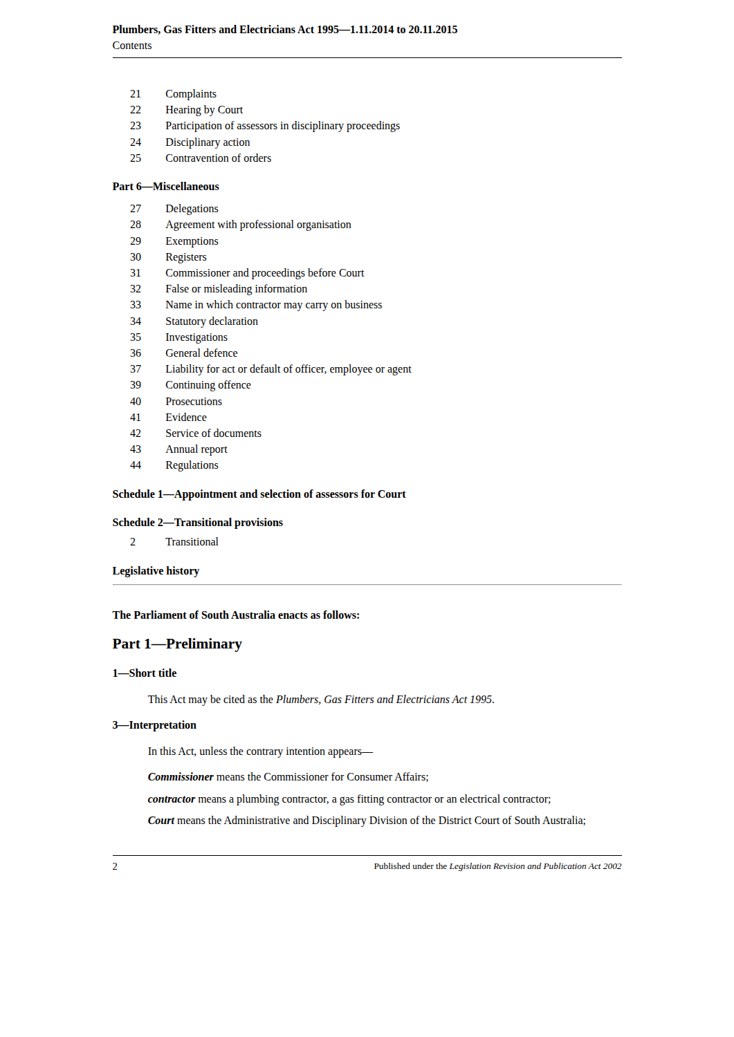Plumbers, Gas Fitters and Electricians Act 1995—1.11.2014 to 20.11.2015
Contents
| 21 | Complaints |
| 22 | Hearing by Court |
| 23 | Participation of assessors in disciplinary proceedings |
| 24 | Disciplinary action |
| 25 | Contravention of orders |
Part 6—Miscellaneous
| 27 | Delegations |
| 28 | Agreement with professional organisation |
| 29 | Exemptions |
| 30 | Registers |
| 31 | Commissioner and proceedings before Court |
| 32 | False or misleading information |
| 33 | Name in which contractor may carry on business |
| 34 | Statutory declaration |
| 35 | Investigations |
| 36 | General defence |
| 37 | Liability for act or default of officer, employee or agent |
| 39 | Continuing offence |
| 40 | Prosecutions |
| 41 | Evidence |
| 42 | Service of documents |
| 43 | Annual report |
| 44 | Regulations |
Schedule 1—Appointment and selection of assessors for Court
Schedule 2—Transitional provisions
| 2 | Transitional |
Legislative history
The Parliament of South Australia enacts as follows:
Part 1—Preliminary
1—Short title
This Act may be cited as the Plumbers, Gas Fitters and Electricians Act 1995.
3—Interpretation
In this Act, unless the contrary intention appears—
Commissioner means the Commissioner for Consumer Affairs;
contractor means a plumbing contractor, a gas fitting contractor or an electrical contractor;
Court means the Administrative and Disciplinary Division of the District Court of South Australia;
2 Published under the Legislation Revision and Publication Act 2002